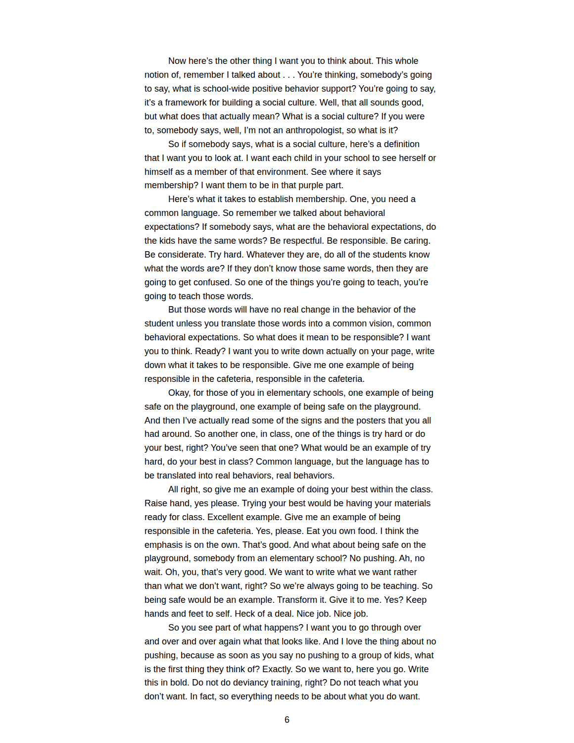Now here’s the other thing I want you to think about. This whole notion of, remember I talked about . . . You’re thinking, somebody’s going to say, what is school-wide positive behavior support? You’re going to say, it’s a framework for building a social culture. Well, that all sounds good, but what does that actually mean? What is a social culture? If you were to, somebody says, well, I’m not an anthropologist, so what is it?
So if somebody says, what is a social culture, here’s a definition that I want you to look at. I want each child in your school to see herself or himself as a member of that environment. See where it says membership? I want them to be in that purple part.
Here’s what it takes to establish membership. One, you need a common language. So remember we talked about behavioral expectations? If somebody says, what are the behavioral expectations, do the kids have the same words? Be respectful. Be responsible. Be caring. Be considerate. Try hard. Whatever they are, do all of the students know what the words are? If they don’t know those same words, then they are going to get confused. So one of the things you’re going to teach, you’re going to teach those words.
But those words will have no real change in the behavior of the student unless you translate those words into a common vision, common behavioral expectations. So what does it mean to be responsible? I want you to think. Ready? I want you to write down actually on your page, write down what it takes to be responsible. Give me one example of being responsible in the cafeteria, responsible in the cafeteria.
Okay, for those of you in elementary schools, one example of being safe on the playground, one example of being safe on the playground. And then I’ve actually read some of the signs and the posters that you all had around. So another one, in class, one of the things is try hard or do your best, right? You’ve seen that one? What would be an example of try hard, do your best in class? Common language, but the language has to be translated into real behaviors, real behaviors.
All right, so give me an example of doing your best within the class. Raise hand, yes please. Trying your best would be having your materials ready for class. Excellent example. Give me an example of being responsible in the cafeteria. Yes, please. Eat you own food. I think the emphasis is on the own. That’s good. And what about being safe on the playground, somebody from an elementary school? No pushing. Ah, no wait. Oh, you, that’s very good. We want to write what we want rather than what we don’t want, right? So we’re always going to be teaching. So being safe would be an example. Transform it. Give it to me. Yes? Keep hands and feet to self. Heck of a deal. Nice job. Nice job.
So you see part of what happens? I want you to go through over and over and over again what that looks like. And I love the thing about no pushing, because as soon as you say no pushing to a group of kids, what is the first thing they think of? Exactly. So we want to, here you go. Write this in bold. Do not do deviancy training, right? Do not teach what you don’t want. In fact, so everything needs to be about what you do want.
6